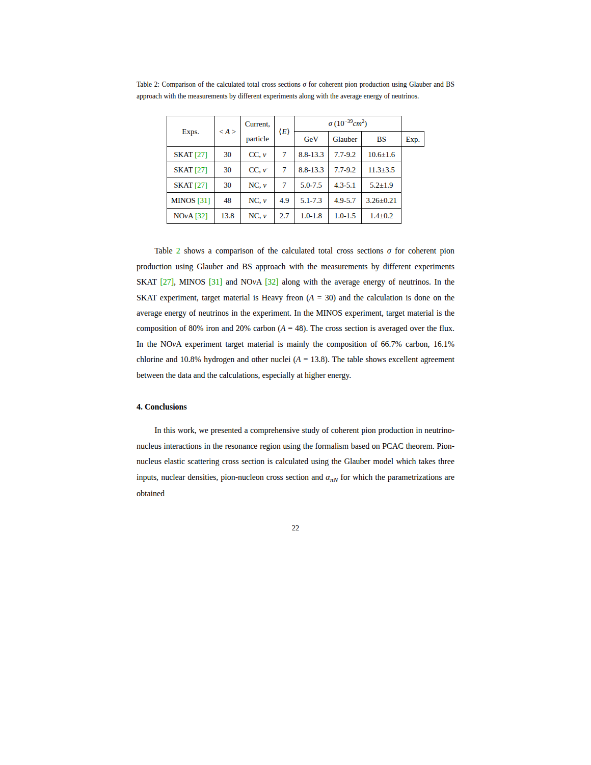Table 2: Comparison of the calculated total cross sections σ for coherent pion production using Glauber and BS approach with the measurements by different experiments along with the average energy of neutrinos.
| Exps. | < A > | Current, | ⟨ E ⟩ | σ (10 −39 cm 2 ) |
| --- | --- | --- | --- | --- |
| particle | GeV | Glauber | BS | Exp. |
| SKAT [27] | 30 | CC, ν | 7 | 8.8-13.3 | 7.7-9.2 | 10.6±1.6 |
| SKAT [27] | 30 | CC, ν̄ | 7 | 8.8-13.3 | 7.7-9.2 | 11.3±3.5 |
| SKAT [27] | 30 | NC, ν | 7 | 5.0-7.5 | 4.3-5.1 | 5.2±1.9 |
| MINOS [31] | 48 | NC, ν | 4.9 | 5.1-7.3 | 4.9-5.7 | 3.26±0.21 |
| NO ν A [32] | 13.8 | NC, ν | 2.7 | 1.0-1.8 | 1.0-1.5 | 1.4±0.2 |
Table 2 shows a comparison of the calculated total cross sections σ for coherent pion production using Glauber and BS approach with the measurements by different experiments SKAT [27], MINOS [31] and NOν A [32] along with the average energy of neutrinos. In the SKAT experiment, target material is Heavy freon (A = 30) and the calculation is done on the average energy of neutrinos in the experiment. In the MINOS experiment, target material is the composition of 80% iron and 20% carbon (A = 48). The cross section is averaged over the flux. In the NOν A experiment target material is mainly the composition of 66.7% carbon, 16.1% chlorine and 10.8% hydrogen and other nuclei (A = 13.8). The table shows excellent agreement between the data and the calculations, especially at higher energy.
4. Conclusions
In this work, we presented a comprehensive study of coherent pion production in neutrino-nucleus interactions in the resonance region using the formalism based on PCAC theorem. Pion-nucleus elastic scattering cross section is calculated using the Glauber model which takes three inputs, nuclear densities, pion-nucleon cross section and απN for which the parametrizations are obtained
22